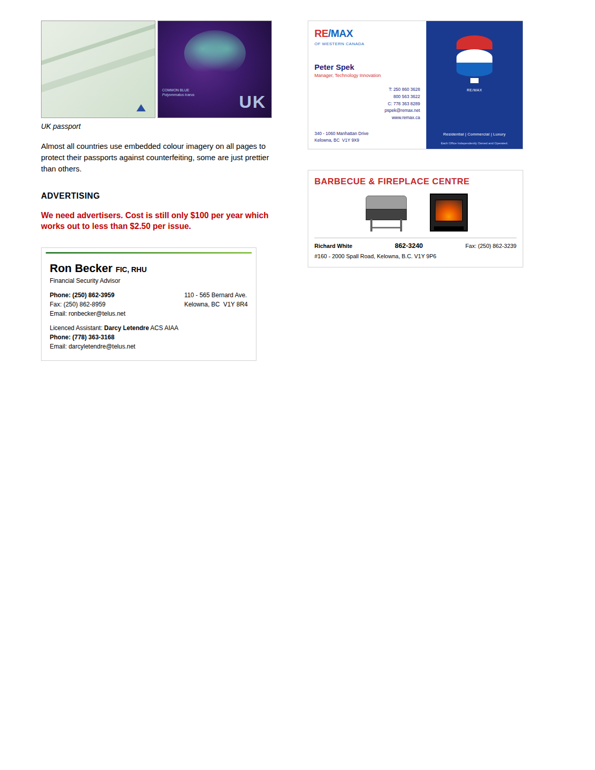Common BluePolyommatus icarus
UK
UK passport
Almost all countries use embedded colour imagery on all pages to protect their passports against counterfeiting, some are just prettier than others.
ADVERTISING
We need advertisers. Cost is still only $100 per year which works out to less than $2.50 per issue.
Ron Becker FIC, RHU
Financial Security Advisor
Phone: (250) 862-3959
Fax: (250) 862-8959
Email: ronbecker@telus.net
110 - 565 Bernard Ave.
Kelowna, BC V1Y 8R4
Licenced Assistant: Darcy Letendre ACS AIAA
Phone: (778) 363-3168
Email: darcyletendre@telus.net
RE/MAX
OF WESTERN CANADA
Peter Spek
Manager, Technology Innovation
T: 250 860 3628
800 563 3622
C: 778 363 8289
pspek@remax.net
www.remax.ca
340 - 1060 Manhattan Drive
Kelowna, BC V1Y 9X9
RE/MAX
Residential | Commercial | Luxury
Each Office Independently Owned and Operated.
BARBECUE & FIREPLACE CENTRE
Richard White 862-3240 Fax: (250) 862-3239
#160 - 2000 Spall Road, Kelowna, B.C. V1Y 9P6